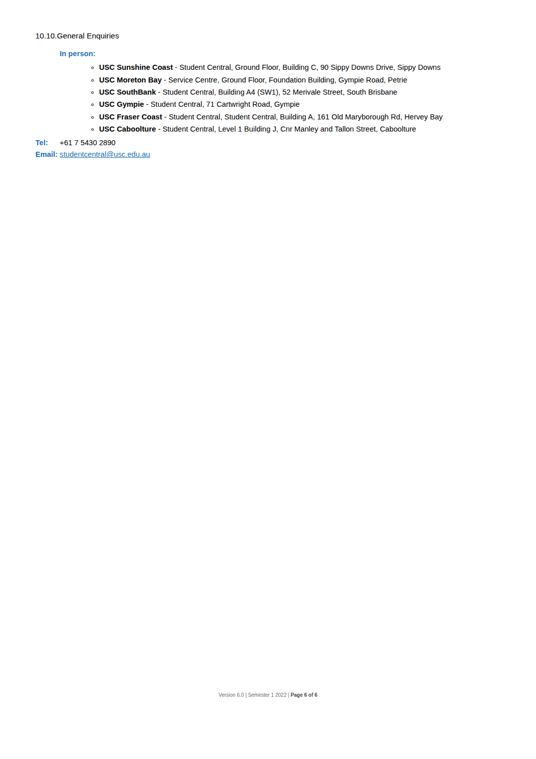10.10.General Enquiries
In person:
USC Sunshine Coast - Student Central, Ground Floor, Building C, 90 Sippy Downs Drive, Sippy Downs
USC Moreton Bay - Service Centre, Ground Floor, Foundation Building, Gympie Road, Petrie
USC SouthBank - Student Central, Building A4 (SW1), 52 Merivale Street, South Brisbane
USC Gympie - Student Central, 71 Cartwright Road, Gympie
USC Fraser Coast - Student Central, Student Central, Building A, 161 Old Maryborough Rd, Hervey Bay
USC Caboolture - Student Central, Level 1 Building J, Cnr Manley and Tallon Street, Caboolture
Tel: +61 7 5430 2890
Email: studentcentral@usc.edu.au
Version 6.0 | Semester 1 2022 | Page 6 of 6